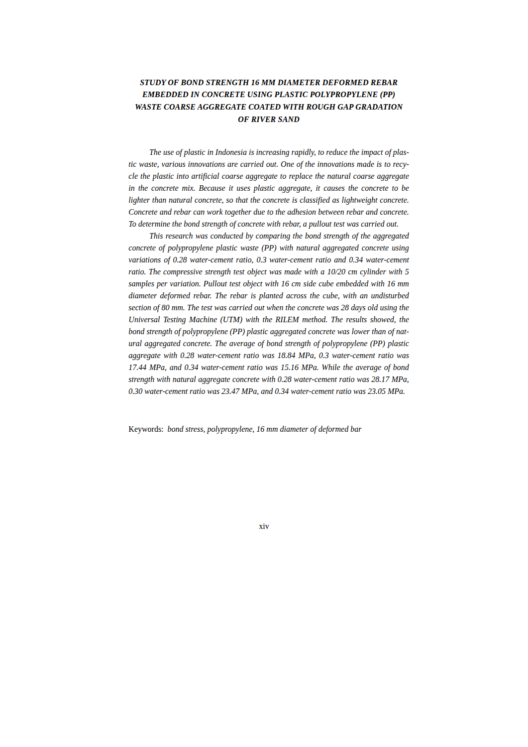Study of Bond Strength 16 mm Diameter Deformed Rebar Embedded in Concrete Using Plastic Polypropylene (PP) Waste Coarse Aggregate Coated with Rough Gap Gradation of River Sand
The use of plastic in Indonesia is increasing rapidly, to reduce the impact of plastic waste, various innovations are carried out. One of the innovations made is to recycle the plastic into artificial coarse aggregate to replace the natural coarse aggregate in the concrete mix. Because it uses plastic aggregate, it causes the concrete to be lighter than natural concrete, so that the concrete is classified as lightweight concrete. Concrete and rebar can work together due to the adhesion between rebar and concrete. To determine the bond strength of concrete with rebar, a pullout test was carried out.
This research was conducted by comparing the bond strength of the aggregated concrete of polypropylene plastic waste (PP) with natural aggregated concrete using variations of 0.28 water-cement ratio, 0.3 water-cement ratio and 0.34 water-cement ratio. The compressive strength test object was made with a 10/20 cm cylinder with 5 samples per variation. Pullout test object with 16 cm side cube embedded with 16 mm diameter deformed rebar. The rebar is planted across the cube, with an undisturbed section of 80 mm. The test was carried out when the concrete was 28 days old using the Universal Testing Machine (UTM) with the RILEM method. The results showed, the bond strength of polypropylene (PP) plastic aggregated concrete was lower than of natural aggregated concrete. The average of bond strength of polypropylene (PP) plastic aggregate with 0.28 water-cement ratio was 18.84 MPa, 0.3 water-cement ratio was 17.44 MPa, and 0.34 water-cement ratio was 15.16 MPa. While the average of bond strength with natural aggregate concrete with 0.28 water-cement ratio was 28.17 MPa, 0.30 water-cement ratio was 23.47 MPa, and 0.34 water-cement ratio was 23.05 MPa.
Keywords: bond stress, polypropylene, 16 mm diameter of deformed bar
xiv